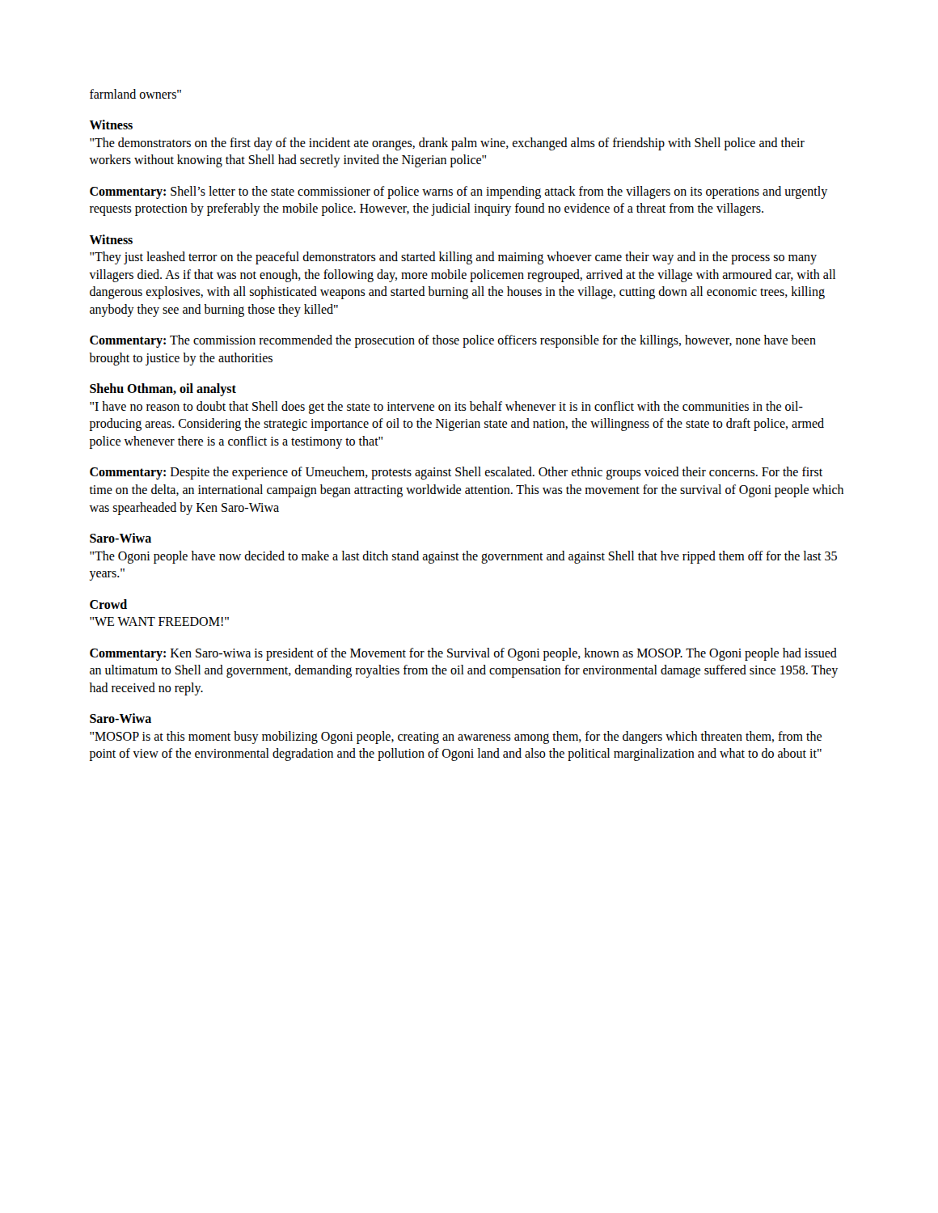farmland owners"
Witness
"The demonstrators on the first day of the incident ate oranges, drank palm wine, exchanged alms of friendship with Shell police and their workers without knowing that Shell had secretly invited the Nigerian police"
Commentary: Shell’s letter to the state commissioner of police warns of an impending attack from the villagers on its operations and urgently requests protection by preferably the mobile police. However, the judicial inquiry found no evidence of a threat from the villagers.
Witness
"They just leashed terror on the peaceful demonstrators and started killing and maiming whoever came their way and in the process so many villagers died. As if that was not enough, the following day, more mobile policemen regrouped, arrived at the village with armoured car, with all dangerous explosives, with all sophisticated weapons and started burning all the houses in the village, cutting down all economic trees, killing anybody they see and burning those they killed"
Commentary: The commission recommended the prosecution of those police officers responsible for the killings, however, none have been brought to justice by the authorities
Shehu Othman, oil analyst
"I have no reason to doubt that Shell does get the state to intervene on its behalf whenever it is in conflict with the communities in the oil-producing areas. Considering the strategic importance of oil to the Nigerian state and nation, the willingness of the state to draft police, armed police whenever there is a conflict is a testimony to that"
Commentary: Despite the experience of Umeuchem, protests against Shell escalated. Other ethnic groups voiced their concerns. For the first time on the delta, an international campaign began attracting worldwide attention. This was the movement for the survival of Ogoni people which was spearheaded by Ken Saro-Wiwa
Saro-Wiwa
"The Ogoni people have now decided to make a last ditch stand against the government and against Shell that hve ripped them off for the last 35 years."
Crowd
"WE WANT FREEDOM!"
Commentary: Ken Saro-wiwa is president of the Movement for the Survival of Ogoni people, known as MOSOP. The Ogoni people had issued an ultimatum to Shell and government, demanding royalties from the oil and compensation for environmental damage suffered since 1958. They had received no reply.
Saro-Wiwa
"MOSOP is at this moment busy mobilizing Ogoni people, creating an awareness among them, for the dangers which threaten them, from the point of view of the environmental degradation and the pollution of Ogoni land and also the political marginalization and what to do about it"